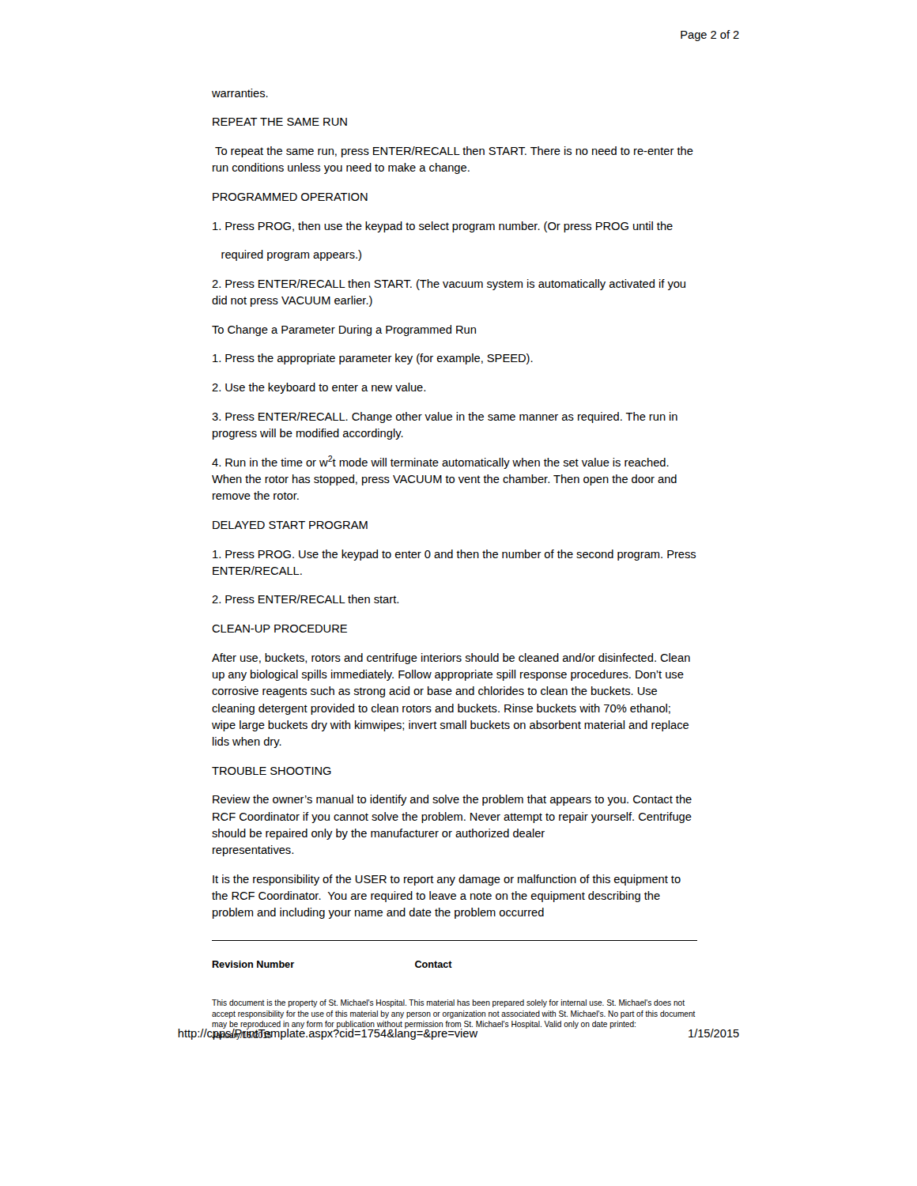Page 2 of 2
warranties.
REPEAT THE SAME RUN
To repeat the same run, press ENTER/RECALL then START. There is no need to re-enter the run conditions unless you need to make a change.
PROGRAMMED OPERATION
1. Press PROG, then use the keypad to select program number. (Or press PROG until the
required program appears.)
2. Press ENTER/RECALL then START. (The vacuum system is automatically activated if you did not press VACUUM earlier.)
To Change a Parameter During a Programmed Run
1. Press the appropriate parameter key (for example, SPEED).
2. Use the keyboard to enter a new value.
3. Press ENTER/RECALL. Change other value in the same manner as required. The run in progress will be modified accordingly.
4. Run in the time or w2t mode will terminate automatically when the set value is reached. When the rotor has stopped, press VACUUM to vent the chamber. Then open the door and remove the rotor.
DELAYED START PROGRAM
1. Press PROG. Use the keypad to enter 0 and then the number of the second program. Press ENTER/RECALL.
2. Press ENTER/RECALL then start.
CLEAN-UP PROCEDURE
After use, buckets, rotors and centrifuge interiors should be cleaned and/or disinfected. Clean up any biological spills immediately. Follow appropriate spill response procedures. Don’t use corrosive reagents such as strong acid or base and chlorides to clean the buckets. Use cleaning detergent provided to clean rotors and buckets. Rinse buckets with 70% ethanol; wipe large buckets dry with kimwipes; invert small buckets on absorbent material and replace lids when dry.
TROUBLE SHOOTING
Review the owner’s manual to identify and solve the problem that appears to you. Contact the RCF Coordinator if you cannot solve the problem. Never attempt to repair yourself. Centrifuge should be repaired only by the manufacturer or authorized dealer
representatives.
It is the responsibility of the USER to report any damage or malfunction of this equipment to the RCF Coordinator. You are required to leave a note on the equipment describing the problem and including your name and date the problem occurred
Revision Number Contact
This document is the property of St. Michael's Hospital. This material has been prepared solely for internal use. St. Michael's does not accept responsibility for the use of this material by any person or organization not associated with St. Michael's. No part of this document may be reproduced in any form for publication without permission from St. Michael's Hospital. Valid only on date printed: January/15/2015
http://cpps/PrintTemplate.aspx?cid=1754&lang=&pre=view 1/15/2015